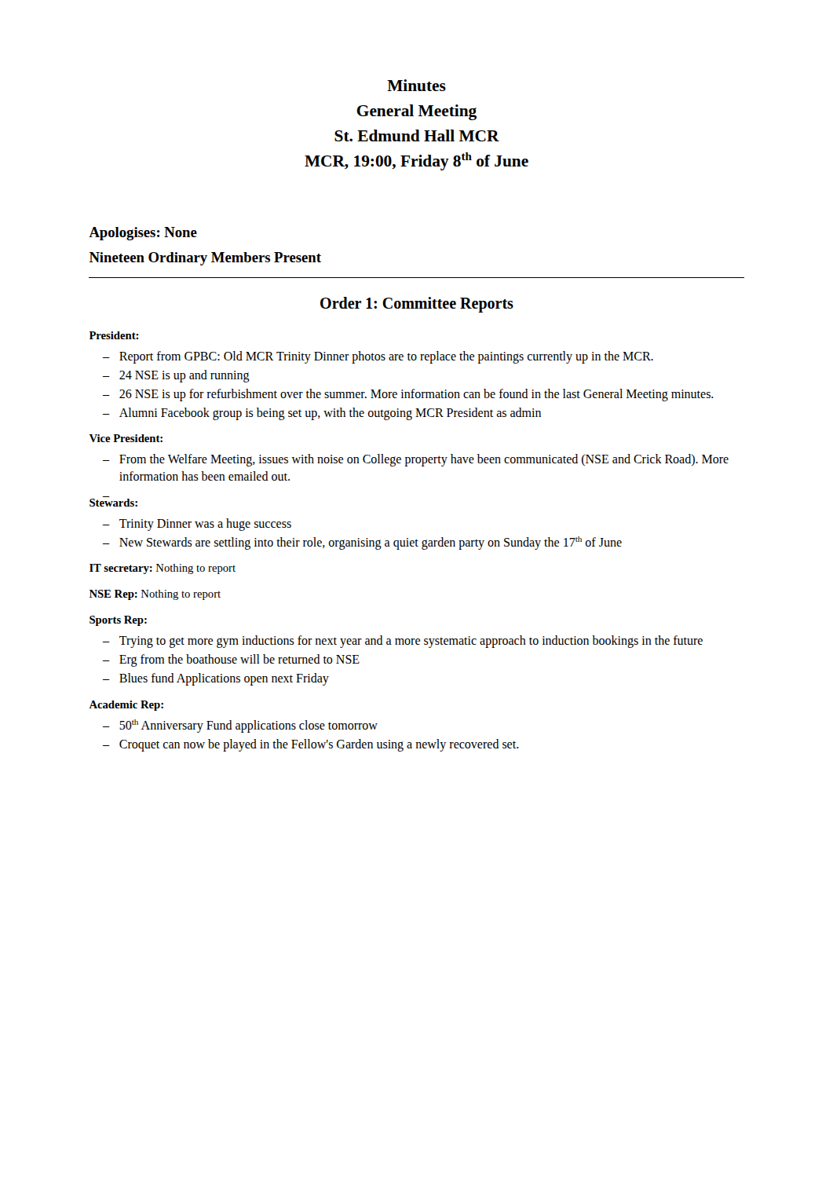Minutes
General Meeting
St. Edmund Hall MCR
MCR, 19:00, Friday 8th of June
Apologises: None
Nineteen Ordinary Members Present
Order 1: Committee Reports
President:
Report from GPBC: Old MCR Trinity Dinner photos are to replace the paintings currently up in the MCR.
24 NSE is up and running
26 NSE is up for refurbishment over the summer. More information can be found in the last General Meeting minutes.
Alumni Facebook group is being set up, with the outgoing MCR President as admin
Vice President:
From the Welfare Meeting, issues with noise on College property have been communicated (NSE and Crick Road). More information has been emailed out.
Stewards:
Trinity Dinner was a huge success
New Stewards are settling into their role, organising a quiet garden party on Sunday the 17th of June
IT secretary: Nothing to report
NSE Rep: Nothing to report
Sports Rep:
Trying to get more gym inductions for next year and a more systematic approach to induction bookings in the future
Erg from the boathouse will be returned to NSE
Blues fund Applications open next Friday
Academic Rep:
50th Anniversary Fund applications close tomorrow
Croquet can now be played in the Fellow's Garden using a newly recovered set.